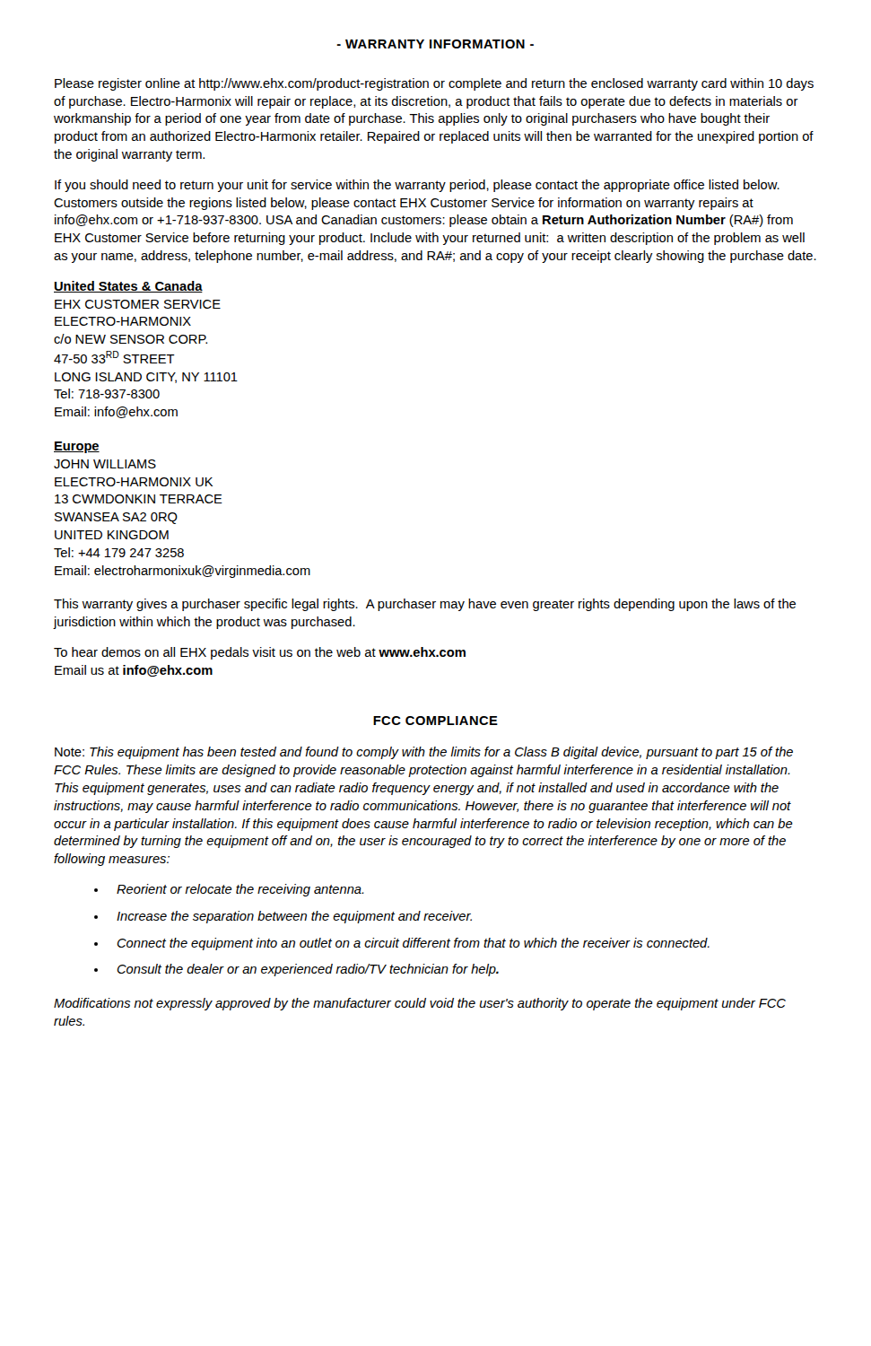- WARRANTY INFORMATION -
Please register online at http://www.ehx.com/product-registration or complete and return the enclosed warranty card within 10 days of purchase. Electro-Harmonix will repair or replace, at its discretion, a product that fails to operate due to defects in materials or workmanship for a period of one year from date of purchase. This applies only to original purchasers who have bought their product from an authorized Electro-Harmonix retailer. Repaired or replaced units will then be warranted for the unexpired portion of the original warranty term.
If you should need to return your unit for service within the warranty period, please contact the appropriate office listed below. Customers outside the regions listed below, please contact EHX Customer Service for information on warranty repairs at info@ehx.com or +1-718-937-8300. USA and Canadian customers: please obtain a Return Authorization Number (RA#) from EHX Customer Service before returning your product. Include with your returned unit: a written description of the problem as well as your name, address, telephone number, e-mail address, and RA#; and a copy of your receipt clearly showing the purchase date.
United States & Canada
EHX CUSTOMER SERVICE
ELECTRO-HARMONIX
c/o NEW SENSOR CORP.
47-50 33RD STREET
LONG ISLAND CITY, NY 11101
Tel: 718-937-8300
Email: info@ehx.com
Europe
JOHN WILLIAMS
ELECTRO-HARMONIX UK
13 CWMDONKIN TERRACE
SWANSEA SA2 0RQ
UNITED KINGDOM
Tel: +44 179 247 3258
Email: electroharmonixuk@virginmedia.com
This warranty gives a purchaser specific legal rights. A purchaser may have even greater rights depending upon the laws of the jurisdiction within which the product was purchased.
To hear demos on all EHX pedals visit us on the web at www.ehx.com
Email us at info@ehx.com
FCC COMPLIANCE
Note: This equipment has been tested and found to comply with the limits for a Class B digital device, pursuant to part 15 of the FCC Rules. These limits are designed to provide reasonable protection against harmful interference in a residential installation. This equipment generates, uses and can radiate radio frequency energy and, if not installed and used in accordance with the instructions, may cause harmful interference to radio communications. However, there is no guarantee that interference will not occur in a particular installation. If this equipment does cause harmful interference to radio or television reception, which can be determined by turning the equipment off and on, the user is encouraged to try to correct the interference by one or more of the following measures:
Reorient or relocate the receiving antenna.
Increase the separation between the equipment and receiver.
Connect the equipment into an outlet on a circuit different from that to which the receiver is connected.
Consult the dealer or an experienced radio/TV technician for help.
Modifications not expressly approved by the manufacturer could void the user's authority to operate the equipment under FCC rules.